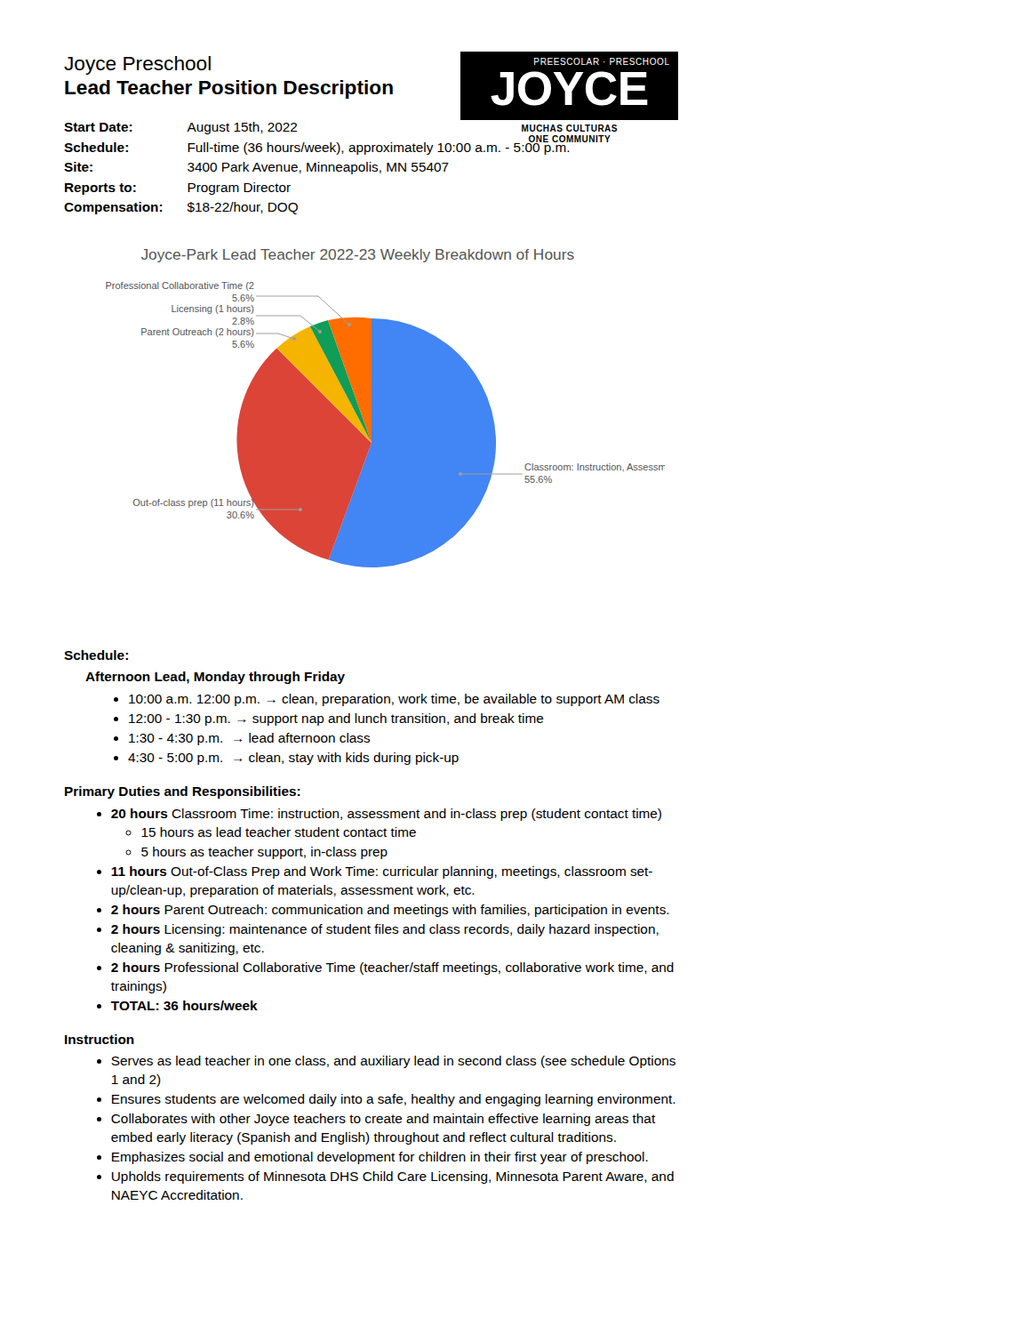Joyce PreschoolLead Teacher Position Description
PREESCOLAR · PRESCHOOL
JOYCE
MUCHAS CULTURAS
ONE COMMUNITY
| Start Date: | August 15th, 2022 |
| Schedule: | Full-time (36 hours/week), approximately 10:00 a.m. - 5:00 p.m. |
| Site: | 3400 Park Avenue, Minneapolis, MN 55407 |
| Reports to: | Program Director |
| Compensation: | $18-22/hour, DOQ |
Joyce-Park Lead Teacher 2022-23 Weekly Breakdown of Hours
Professional Collaborative Time (2 5.6% Licensing (1 hours) 2.8% Parent Outreach (2 hours) 5.6% Out-of-class prep (11 hours) 30.6% Classroom: Instruction, Assessment, and 55.6%
Schedule:
Afternoon Lead, Monday through Friday
10:00 a.m. 12:00 p.m. → clean, preparation, work time, be available to support AM class
12:00 - 1:30 p.m. → support nap and lunch transition, and break time
1:30 - 4:30 p.m. → lead afternoon class
4:30 - 5:00 p.m. → clean, stay with kids during pick-up
Primary Duties and Responsibilities:
20 hours Classroom Time: instruction, assessment and in-class prep (student contact time)
15 hours as lead teacher student contact time
5 hours as teacher support, in-class prep
11 hours Out-of-Class Prep and Work Time: curricular planning, meetings, classroom set-up/clean-up, preparation of materials, assessment work, etc.
2 hours Parent Outreach: communication and meetings with families, participation in events.
2 hours Licensing: maintenance of student files and class records, daily hazard inspection, cleaning & sanitizing, etc.
2 hours Professional Collaborative Time (teacher/staff meetings, collaborative work time, and trainings)
TOTAL: 36 hours/week
Instruction
Serves as lead teacher in one class, and auxiliary lead in second class (see schedule Options 1 and 2)
Ensures students are welcomed daily into a safe, healthy and engaging learning environment.
Collaborates with other Joyce teachers to create and maintain effective learning areas that embed early literacy (Spanish and English) throughout and reflect cultural traditions.
Emphasizes social and emotional development for children in their first year of preschool.
Upholds requirements of Minnesota DHS Child Care Licensing, Minnesota Parent Aware, and NAEYC Accreditation.